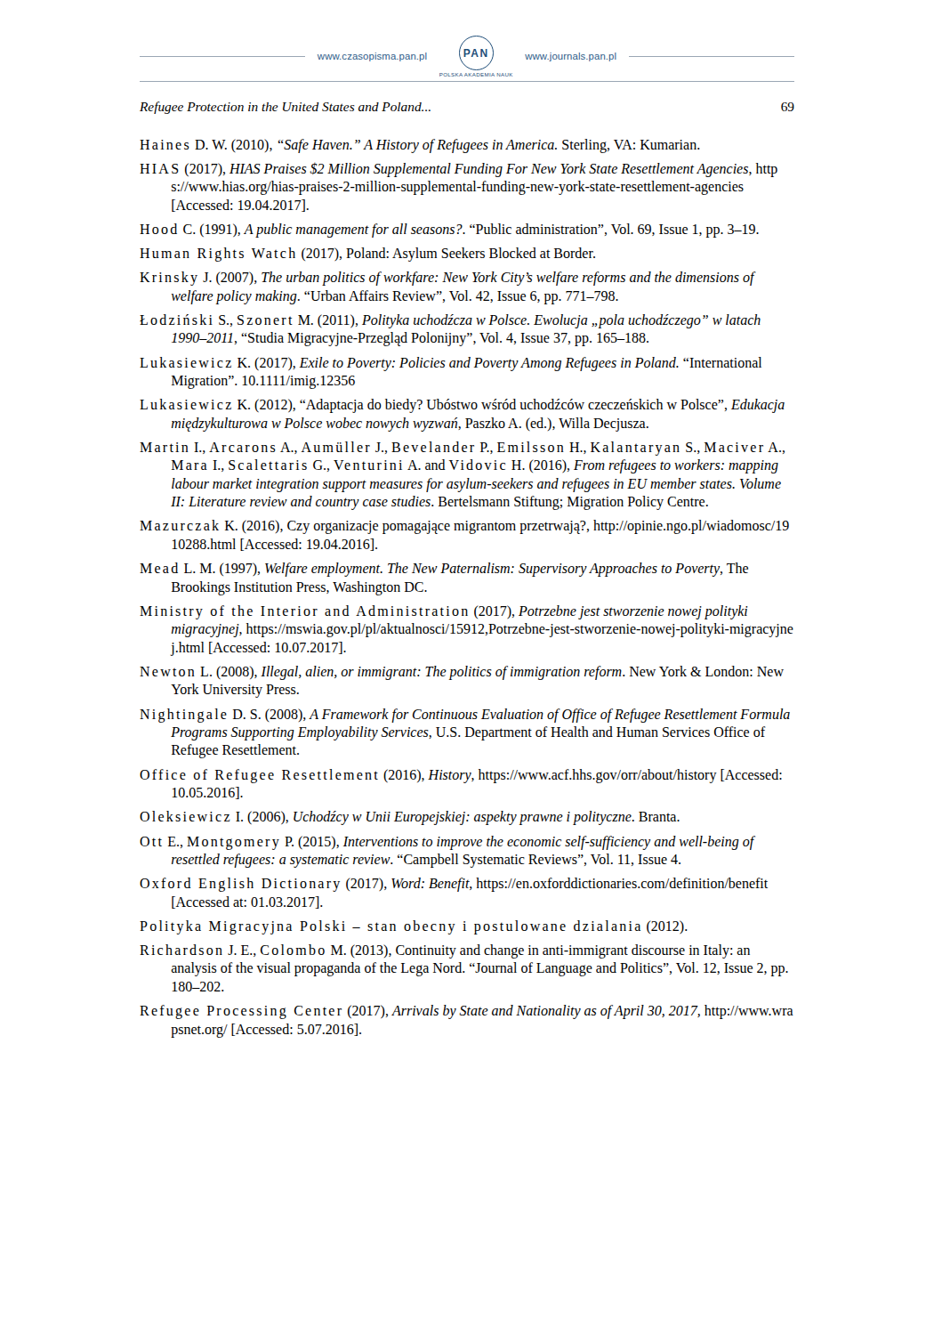www.czasopisma.pan.pl PAN POLSKA AKADEMIA NAUK www.journals.pan.pl
Refugee Protection in the United States and Poland... 69
Haines D. W. (2010), “Safe Haven.” A History of Refugees in America. Sterling, VA: Kumarian.
HIAS (2017), HIAS Praises $2 Million Supplemental Funding For New York State Resettlement Agencies, https://www.hias.org/hias-praises-2-million-supplemental-funding-new-york-state-resettlement-agencies [Accessed: 19.04.2017].
Hood C. (1991), A public management for all seasons?. “Public administration”, Vol. 69, Issue 1, pp. 3–19.
Human Rights Watch (2017), Poland: Asylum Seekers Blocked at Border.
Krinsky J. (2007), The urban politics of workfare: New York City’s welfare reforms and the dimensions of welfare policy making. “Urban Affairs Review”, Vol. 42, Issue 6, pp. 771–798.
Łodziński S., Szonert M. (2011), Polityka uchodźcza w Polsce. Ewolucja „pola uchodźczego” w latach 1990–2011, “Studia Migracyjne-Przegląd Polonijny”, Vol. 4, Issue 37, pp. 165–188.
Lukasiewicz K. (2017), Exile to Poverty: Policies and Poverty Among Refugees in Poland. “International Migration”. 10.1111/imig.12356
Lukasiewicz K. (2012), “Adaptacja do biedy? Ubóstwo wśród uchodźców czeczeńskich w Polsce”, Edukacja międzykulturowa w Polsce wobec nowych wyzwań, Paszko A. (ed.), Willa Decjusza.
Martin I., Arcarons A., Aumüller J., Bevelander P., Emilsson H., Kalantaryan S., Maciver A., Mara I., Scalettaris G., Venturini A. and Vidovic H. (2016), From refugees to workers: mapping labour market integration support measures for asylum-seekers and refugees in EU member states. Volume II: Literature review and country case studies. Bertelsmann Stiftung; Migration Policy Centre.
Mazurczak K. (2016), Czy organizacje pomagające migrantom przetrwają?, http://opinie.ngo.pl/wiadomosc/1910288.html [Accessed: 19.04.2016].
Mead L. M. (1997), Welfare employment. The New Paternalism: Supervisory Approaches to Poverty, The Brookings Institution Press, Washington DC.
Ministry of the Interior and Administration (2017), Potrzebne jest stworzenie nowej polityki migracyjnej, https://mswia.gov.pl/pl/aktualnosci/15912,Potrzebne-jest-stworzenie-nowej-polityki-migracyjnej.html [Accessed: 10.07.2017].
Newton L. (2008), Illegal, alien, or immigrant: The politics of immigration reform. New York & London: New York University Press.
Nightingale D. S. (2008), A Framework for Continuous Evaluation of Office of Refugee Resettlement Formula Programs Supporting Employability Services, U.S. Department of Health and Human Services Office of Refugee Resettlement.
Office of Refugee Resettlement (2016), History, https://www.acf.hhs.gov/orr/about/history [Accessed: 10.05.2016].
Oleksiewicz I. (2006), Uchodźcy w Unii Europejskiej: aspekty prawne i polityczne. Branta.
Ott E., Montgomery P. (2015), Interventions to improve the economic self-sufficiency and well-being of resettled refugees: a systematic review. “Campbell Systematic Reviews”, Vol. 11, Issue 4.
Oxford English Dictionary (2017), Word: Benefit, https://en.oxforddictionaries.com/definition/benefit [Accessed at: 01.03.2017].
Polityka Migracyjna Polski – stan obecny i postulowane dzialania (2012).
Richardson J. E., Colombo M. (2013), Continuity and change in anti-immigrant discourse in Italy: an analysis of the visual propaganda of the Lega Nord. “Journal of Language and Politics”, Vol. 12, Issue 2, pp. 180–202.
Refugee Processing Center (2017), Arrivals by State and Nationality as of April 30, 2017, http://www.wrapsnet.org/ [Accessed: 5.07.2016].